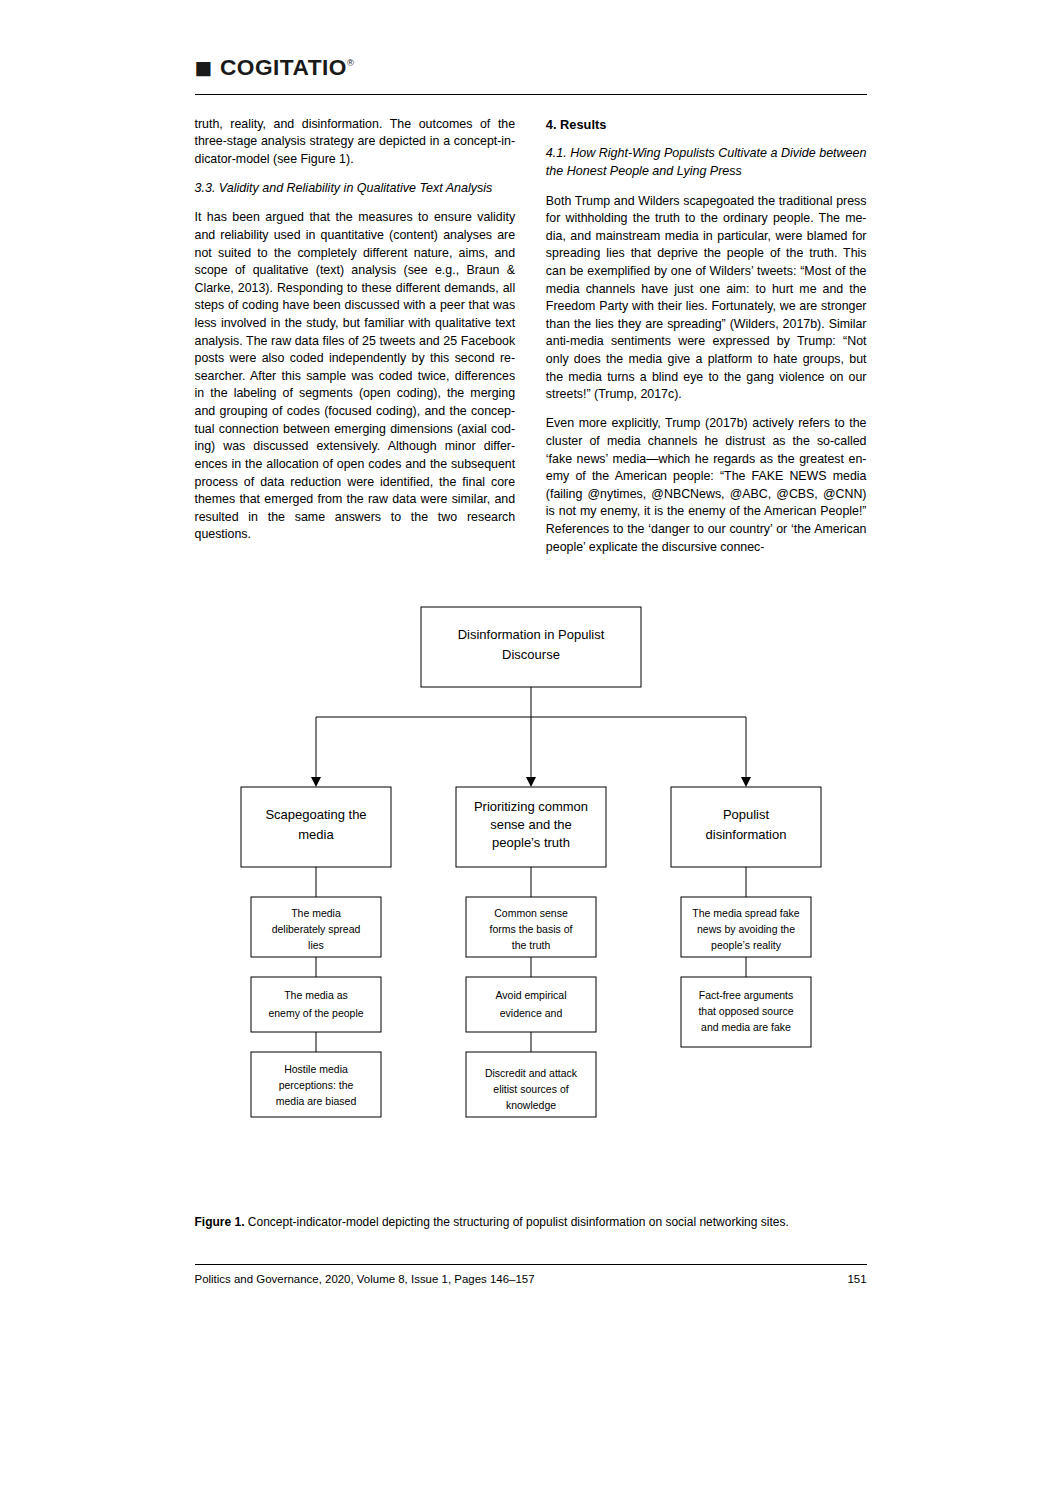■ COGITATIO®
truth, reality, and disinformation. The outcomes of the three-stage analysis strategy are depicted in a concept-indicator-model (see Figure 1).
3.3. Validity and Reliability in Qualitative Text Analysis
It has been argued that the measures to ensure validity and reliability used in quantitative (content) analyses are not suited to the completely different nature, aims, and scope of qualitative (text) analysis (see e.g., Braun & Clarke, 2013). Responding to these different demands, all steps of coding have been discussed with a peer that was less involved in the study, but familiar with qualitative text analysis. The raw data files of 25 tweets and 25 Facebook posts were also coded independently by this second researcher. After this sample was coded twice, differences in the labeling of segments (open coding), the merging and grouping of codes (focused coding), and the conceptual connection between emerging dimensions (axial coding) was discussed extensively. Although minor differences in the allocation of open codes and the subsequent process of data reduction were identified, the final core themes that emerged from the raw data were similar, and resulted in the same answers to the two research questions.
4. Results
4.1. How Right-Wing Populists Cultivate a Divide between the Honest People and Lying Press
Both Trump and Wilders scapegoated the traditional press for withholding the truth to the ordinary people. The media, and mainstream media in particular, were blamed for spreading lies that deprive the people of the truth. This can be exemplified by one of Wilders’ tweets: “Most of the media channels have just one aim: to hurt me and the Freedom Party with their lies. Fortunately, we are stronger than the lies they are spreading” (Wilders, 2017b). Similar anti-media sentiments were expressed by Trump: “Not only does the media give a platform to hate groups, but the media turns a blind eye to the gang violence on our streets!” (Trump, 2017c).
Even more explicitly, Trump (2017b) actively refers to the cluster of media channels he distrust as the so-called ‘fake news’ media—which he regards as the greatest enemy of the American people: “The FAKE NEWS media (failing @nytimes, @NBCNews, @ABC, @CBS, @CNN) is not my enemy, it is the enemy of the American People!” References to the ‘danger to our country’ or ‘the American people’ explicate the discursive connec-
Disinformation in Populist Discourse Scapegoating the media Prioritizing common sense and the people’s truth Populist disinformation The media deliberately spread lies The media as enemy of the people Hostile media perceptions: the media are biased Common sense forms the basis of the truth Avoid empirical evidence and experts Discredit and attack elitist sources of knowledge The media spread fake news by avoiding the people’s reality Fact-free arguments that opposed source and media are fake
Figure 1. Concept-indicator-model depicting the structuring of populist disinformation on social networking sites.
Politics and Governance, 2020, Volume 8, Issue 1, Pages 146–157 151